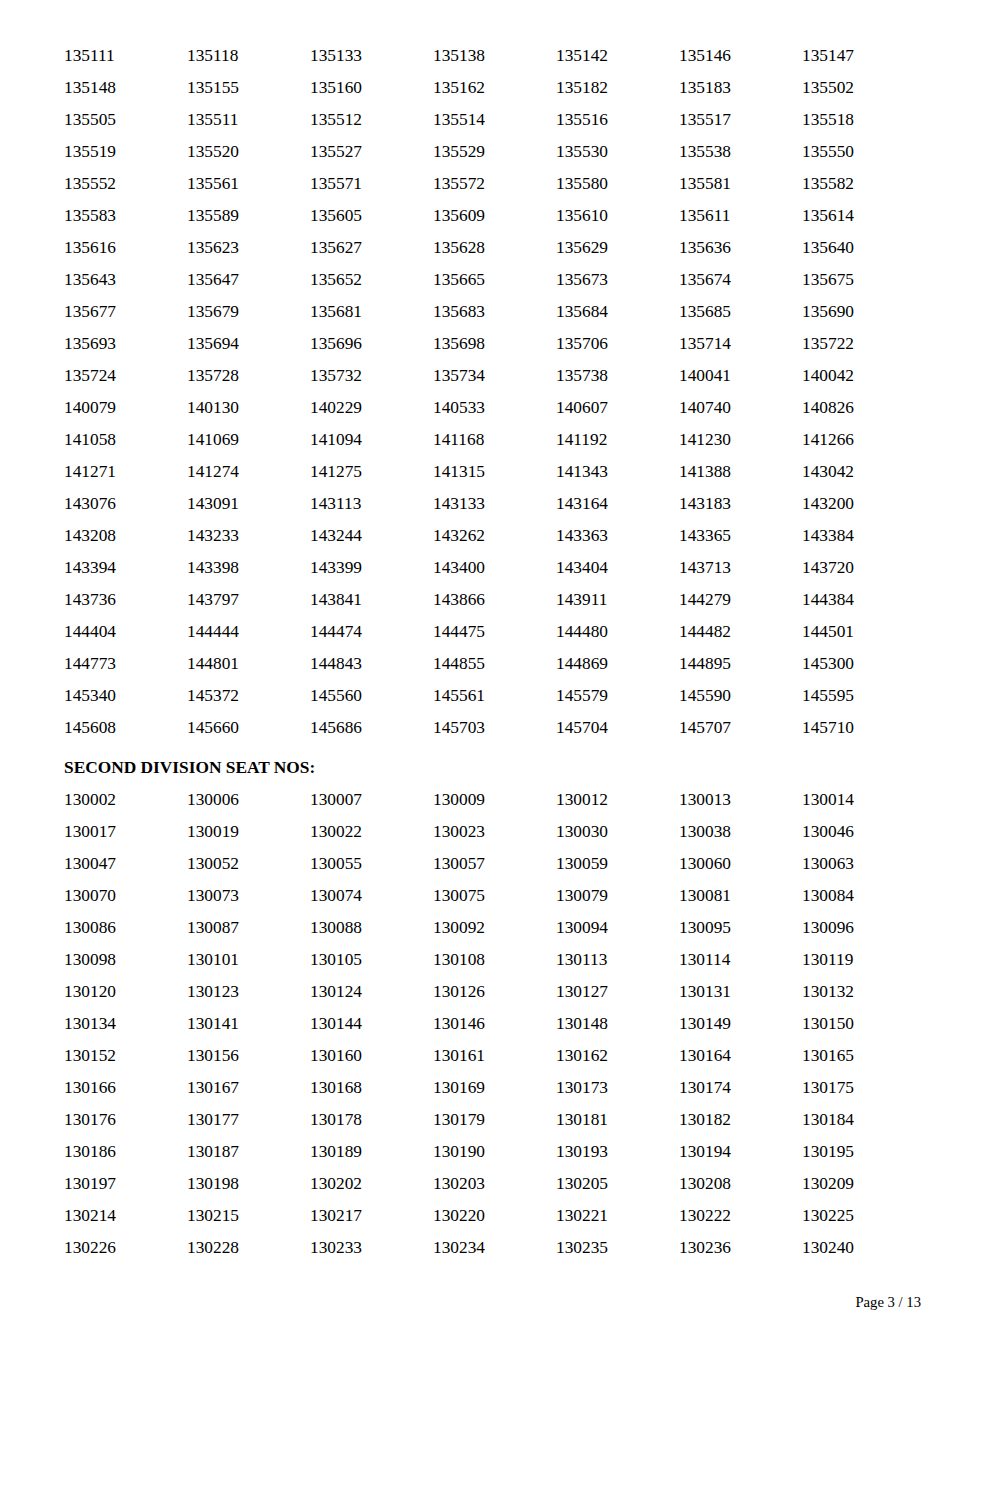| 135111 | 135118 | 135133 | 135138 | 135142 | 135146 | 135147 |
| 135148 | 135155 | 135160 | 135162 | 135182 | 135183 | 135502 |
| 135505 | 135511 | 135512 | 135514 | 135516 | 135517 | 135518 |
| 135519 | 135520 | 135527 | 135529 | 135530 | 135538 | 135550 |
| 135552 | 135561 | 135571 | 135572 | 135580 | 135581 | 135582 |
| 135583 | 135589 | 135605 | 135609 | 135610 | 135611 | 135614 |
| 135616 | 135623 | 135627 | 135628 | 135629 | 135636 | 135640 |
| 135643 | 135647 | 135652 | 135665 | 135673 | 135674 | 135675 |
| 135677 | 135679 | 135681 | 135683 | 135684 | 135685 | 135690 |
| 135693 | 135694 | 135696 | 135698 | 135706 | 135714 | 135722 |
| 135724 | 135728 | 135732 | 135734 | 135738 | 140041 | 140042 |
| 140079 | 140130 | 140229 | 140533 | 140607 | 140740 | 140826 |
| 141058 | 141069 | 141094 | 141168 | 141192 | 141230 | 141266 |
| 141271 | 141274 | 141275 | 141315 | 141343 | 141388 | 143042 |
| 143076 | 143091 | 143113 | 143133 | 143164 | 143183 | 143200 |
| 143208 | 143233 | 143244 | 143262 | 143363 | 143365 | 143384 |
| 143394 | 143398 | 143399 | 143400 | 143404 | 143713 | 143720 |
| 143736 | 143797 | 143841 | 143866 | 143911 | 144279 | 144384 |
| 144404 | 144444 | 144474 | 144475 | 144480 | 144482 | 144501 |
| 144773 | 144801 | 144843 | 144855 | 144869 | 144895 | 145300 |
| 145340 | 145372 | 145560 | 145561 | 145579 | 145590 | 145595 |
| 145608 | 145660 | 145686 | 145703 | 145704 | 145707 | 145710 |
| SECOND DIVISION SEAT NOS: |
| 130002 | 130006 | 130007 | 130009 | 130012 | 130013 | 130014 |
| 130017 | 130019 | 130022 | 130023 | 130030 | 130038 | 130046 |
| 130047 | 130052 | 130055 | 130057 | 130059 | 130060 | 130063 |
| 130070 | 130073 | 130074 | 130075 | 130079 | 130081 | 130084 |
| 130086 | 130087 | 130088 | 130092 | 130094 | 130095 | 130096 |
| 130098 | 130101 | 130105 | 130108 | 130113 | 130114 | 130119 |
| 130120 | 130123 | 130124 | 130126 | 130127 | 130131 | 130132 |
| 130134 | 130141 | 130144 | 130146 | 130148 | 130149 | 130150 |
| 130152 | 130156 | 130160 | 130161 | 130162 | 130164 | 130165 |
| 130166 | 130167 | 130168 | 130169 | 130173 | 130174 | 130175 |
| 130176 | 130177 | 130178 | 130179 | 130181 | 130182 | 130184 |
| 130186 | 130187 | 130189 | 130190 | 130193 | 130194 | 130195 |
| 130197 | 130198 | 130202 | 130203 | 130205 | 130208 | 130209 |
| 130214 | 130215 | 130217 | 130220 | 130221 | 130222 | 130225 |
| 130226 | 130228 | 130233 | 130234 | 130235 | 130236 | 130240 |
Page 3 / 13